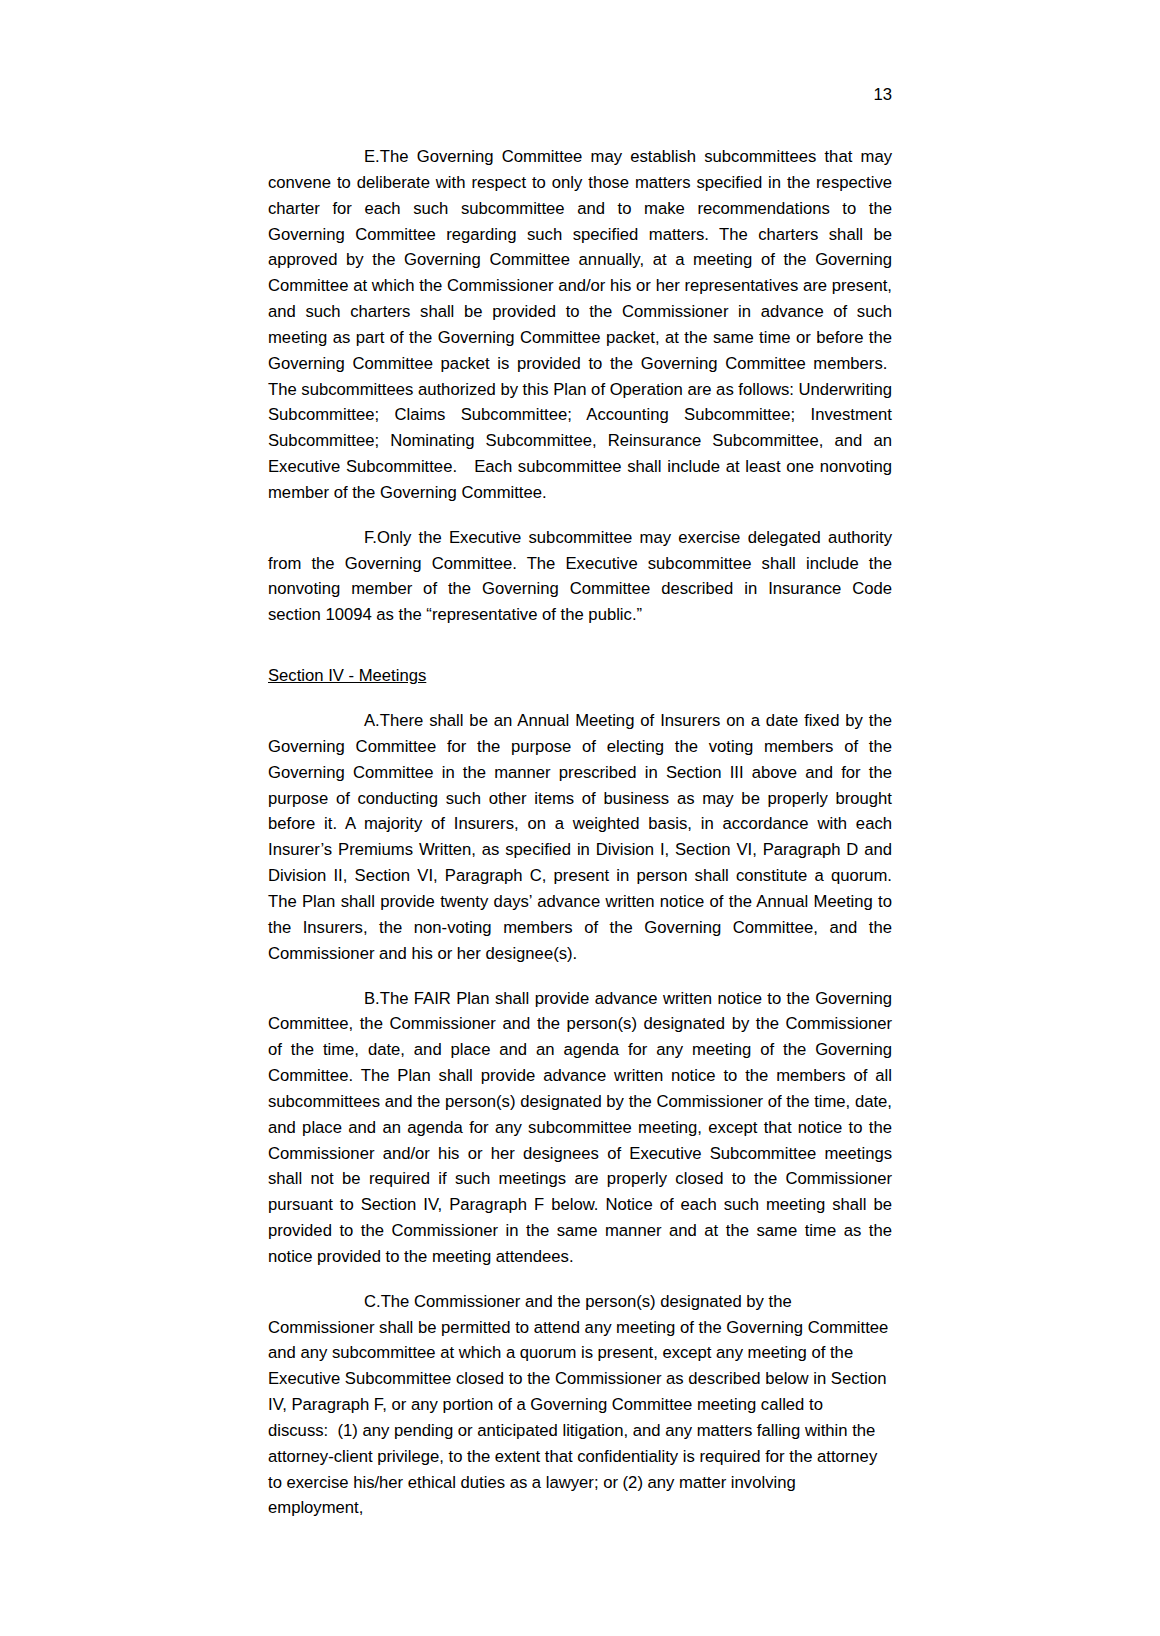13
E. The Governing Committee may establish subcommittees that may convene to deliberate with respect to only those matters specified in the respective charter for each such subcommittee and to make recommendations to the Governing Committee regarding such specified matters. The charters shall be approved by the Governing Committee annually, at a meeting of the Governing Committee at which the Commissioner and/or his or her representatives are present, and such charters shall be provided to the Commissioner in advance of such meeting as part of the Governing Committee packet, at the same time or before the Governing Committee packet is provided to the Governing Committee members. The subcommittees authorized by this Plan of Operation are as follows: Underwriting Subcommittee; Claims Subcommittee; Accounting Subcommittee; Investment Subcommittee; Nominating Subcommittee, Reinsurance Subcommittee, and an Executive Subcommittee. Each subcommittee shall include at least one nonvoting member of the Governing Committee.
F. Only the Executive subcommittee may exercise delegated authority from the Governing Committee. The Executive subcommittee shall include the nonvoting member of the Governing Committee described in Insurance Code section 10094 as the “representative of the public.”
Section IV - Meetings
A. There shall be an Annual Meeting of Insurers on a date fixed by the Governing Committee for the purpose of electing the voting members of the Governing Committee in the manner prescribed in Section III above and for the purpose of conducting such other items of business as may be properly brought before it. A majority of Insurers, on a weighted basis, in accordance with each Insurer’s Premiums Written, as specified in Division I, Section VI, Paragraph D and Division II, Section VI, Paragraph C, present in person shall constitute a quorum. The Plan shall provide twenty days’ advance written notice of the Annual Meeting to the Insurers, the non-voting members of the Governing Committee, and the Commissioner and his or her designee(s).
B. The FAIR Plan shall provide advance written notice to the Governing Committee, the Commissioner and the person(s) designated by the Commissioner of the time, date, and place and an agenda for any meeting of the Governing Committee. The Plan shall provide advance written notice to the members of all subcommittees and the person(s) designated by the Commissioner of the time, date, and place and an agenda for any subcommittee meeting, except that notice to the Commissioner and/or his or her designees of Executive Subcommittee meetings shall not be required if such meetings are properly closed to the Commissioner pursuant to Section IV, Paragraph F below. Notice of each such meeting shall be provided to the Commissioner in the same manner and at the same time as the notice provided to the meeting attendees.
C. The Commissioner and the person(s) designated by the Commissioner shall be permitted to attend any meeting of the Governing Committee and any subcommittee at which a quorum is present, except any meeting of the Executive Subcommittee closed to the Commissioner as described below in Section IV, Paragraph F, or any portion of a Governing Committee meeting called to discuss: (1) any pending or anticipated litigation, and any matters falling within the attorney-client privilege, to the extent that confidentiality is required for the attorney to exercise his/her ethical duties as a lawyer; or (2) any matter involving employment,